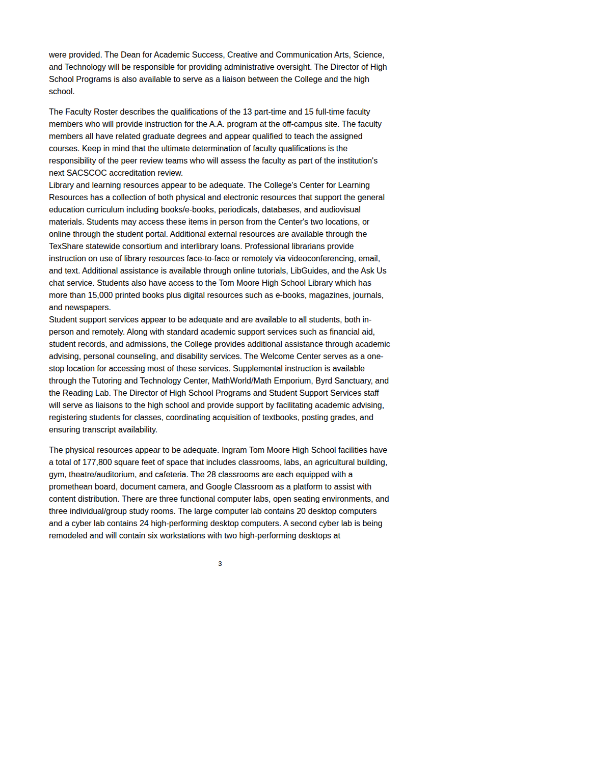were provided. The Dean for Academic Success, Creative and Communication Arts, Science, and Technology will be responsible for providing administrative oversight. The Director of High School Programs is also available to serve as a liaison between the College and the high school.
The Faculty Roster describes the qualifications of the 13 part-time and 15 full-time faculty members who will provide instruction for the A.A. program at the off-campus site. The faculty members all have related graduate degrees and appear qualified to teach the assigned courses. Keep in mind that the ultimate determination of faculty qualifications is the responsibility of the peer review teams who will assess the faculty as part of the institution's next SACSCOC accreditation review.
Library and learning resources appear to be adequate. The College's Center for Learning Resources has a collection of both physical and electronic resources that support the general education curriculum including books/e-books, periodicals, databases, and audiovisual materials. Students may access these items in person from the Center's two locations, or online through the student portal. Additional external resources are available through the TexShare statewide consortium and interlibrary loans. Professional librarians provide instruction on use of library resources face-to-face or remotely via videoconferencing, email, and text. Additional assistance is available through online tutorials, LibGuides, and the Ask Us chat service. Students also have access to the Tom Moore High School Library which has more than 15,000 printed books plus digital resources such as e-books, magazines, journals, and newspapers.
Student support services appear to be adequate and are available to all students, both in-person and remotely. Along with standard academic support services such as financial aid, student records, and admissions, the College provides additional assistance through academic advising, personal counseling, and disability services. The Welcome Center serves as a one-stop location for accessing most of these services. Supplemental instruction is available through the Tutoring and Technology Center, MathWorld/Math Emporium, Byrd Sanctuary, and the Reading Lab. The Director of High School Programs and Student Support Services staff will serve as liaisons to the high school and provide support by facilitating academic advising, registering students for classes, coordinating acquisition of textbooks, posting grades, and ensuring transcript availability.
The physical resources appear to be adequate. Ingram Tom Moore High School facilities have a total of 177,800 square feet of space that includes classrooms, labs, an agricultural building, gym, theatre/auditorium, and cafeteria. The 28 classrooms are each equipped with a promethean board, document camera, and Google Classroom as a platform to assist with content distribution. There are three functional computer labs, open seating environments, and three individual/group study rooms. The large computer lab contains 20 desktop computers and a cyber lab contains 24 high-performing desktop computers. A second cyber lab is being remodeled and will contain six workstations with two high-performing desktops at
3